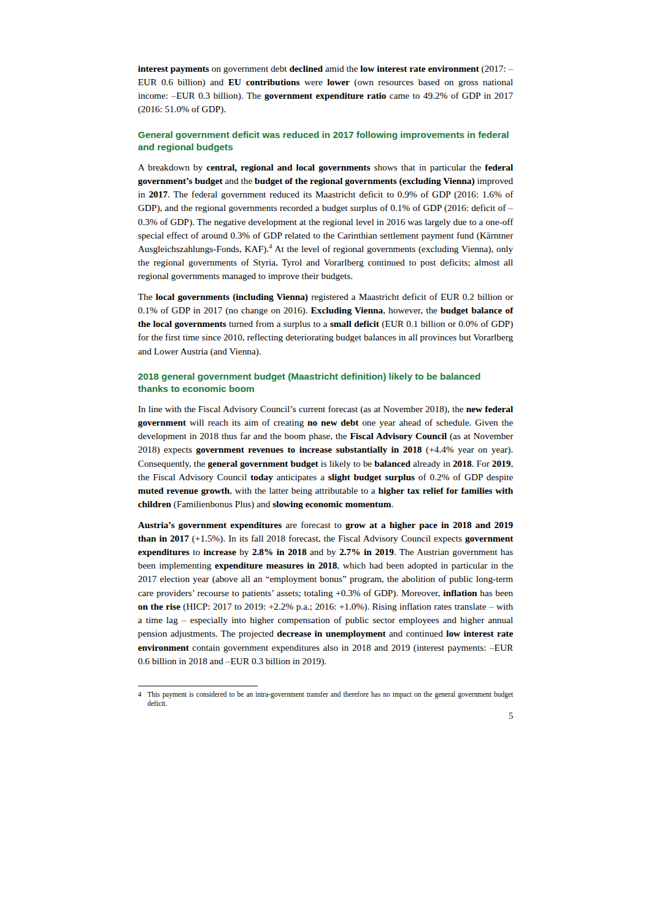interest payments on government debt declined amid the low interest rate environment (2017: –EUR 0.6 billion) and EU contributions were lower (own resources based on gross national income: –EUR 0.3 billion). The government expenditure ratio came to 49.2% of GDP in 2017 (2016: 51.0% of GDP).
General government deficit was reduced in 2017 following improvements in federal and regional budgets
A breakdown by central, regional and local governments shows that in particular the federal government’s budget and the budget of the regional governments (excluding Vienna) improved in 2017. The federal government reduced its Maastricht deficit to 0.9% of GDP (2016: 1.6% of GDP), and the regional governments recorded a budget surplus of 0.1% of GDP (2016: deficit of –0.3% of GDP). The negative development at the regional level in 2016 was largely due to a one-off special effect of around 0.3% of GDP related to the Carinthian settlement payment fund (Kärntner Ausgleichszahlungs-Fonds, KAF).4 At the level of regional governments (excluding Vienna), only the regional governments of Styria, Tyrol and Vorarlberg continued to post deficits; almost all regional governments managed to improve their budgets.
The local governments (including Vienna) registered a Maastricht deficit of EUR 0.2 billion or 0.1% of GDP in 2017 (no change on 2016). Excluding Vienna, however, the budget balance of the local governments turned from a surplus to a small deficit (EUR 0.1 billion or 0.0% of GDP) for the first time since 2010, reflecting deteriorating budget balances in all provinces but Vorarlberg and Lower Austria (and Vienna).
2018 general government budget (Maastricht definition) likely to be balanced thanks to economic boom
In line with the Fiscal Advisory Council’s current forecast (as at November 2018), the new federal government will reach its aim of creating no new debt one year ahead of schedule. Given the development in 2018 thus far and the boom phase, the Fiscal Advisory Council (as at November 2018) expects government revenues to increase substantially in 2018 (+4.4% year on year). Consequently, the general government budget is likely to be balanced already in 2018. For 2019, the Fiscal Advisory Council today anticipates a slight budget surplus of 0.2% of GDP despite muted revenue growth, with the latter being attributable to a higher tax relief for families with children (Familienbonus Plus) and slowing economic momentum.
Austria’s government expenditures are forecast to grow at a higher pace in 2018 and 2019 than in 2017 (+1.5%). In its fall 2018 forecast, the Fiscal Advisory Council expects government expenditures to increase by 2.8% in 2018 and by 2.7% in 2019. The Austrian government has been implementing expenditure measures in 2018, which had been adopted in particular in the 2017 election year (above all an “employment bonus” program, the abolition of public long-term care providers’ recourse to patients’ assets; totaling +0.3% of GDP). Moreover, inflation has been on the rise (HICP: 2017 to 2019: +2.2% p.a.; 2016: +1.0%). Rising inflation rates translate – with a time lag – especially into higher compensation of public sector employees and higher annual pension adjustments. The projected decrease in unemployment and continued low interest rate environment contain government expenditures also in 2018 and 2019 (interest payments: –EUR 0.6 billion in 2018 and –EUR 0.3 billion in 2019).
4 This payment is considered to be an intra-government transfer and therefore has no impact on the general government budget deficit.
5